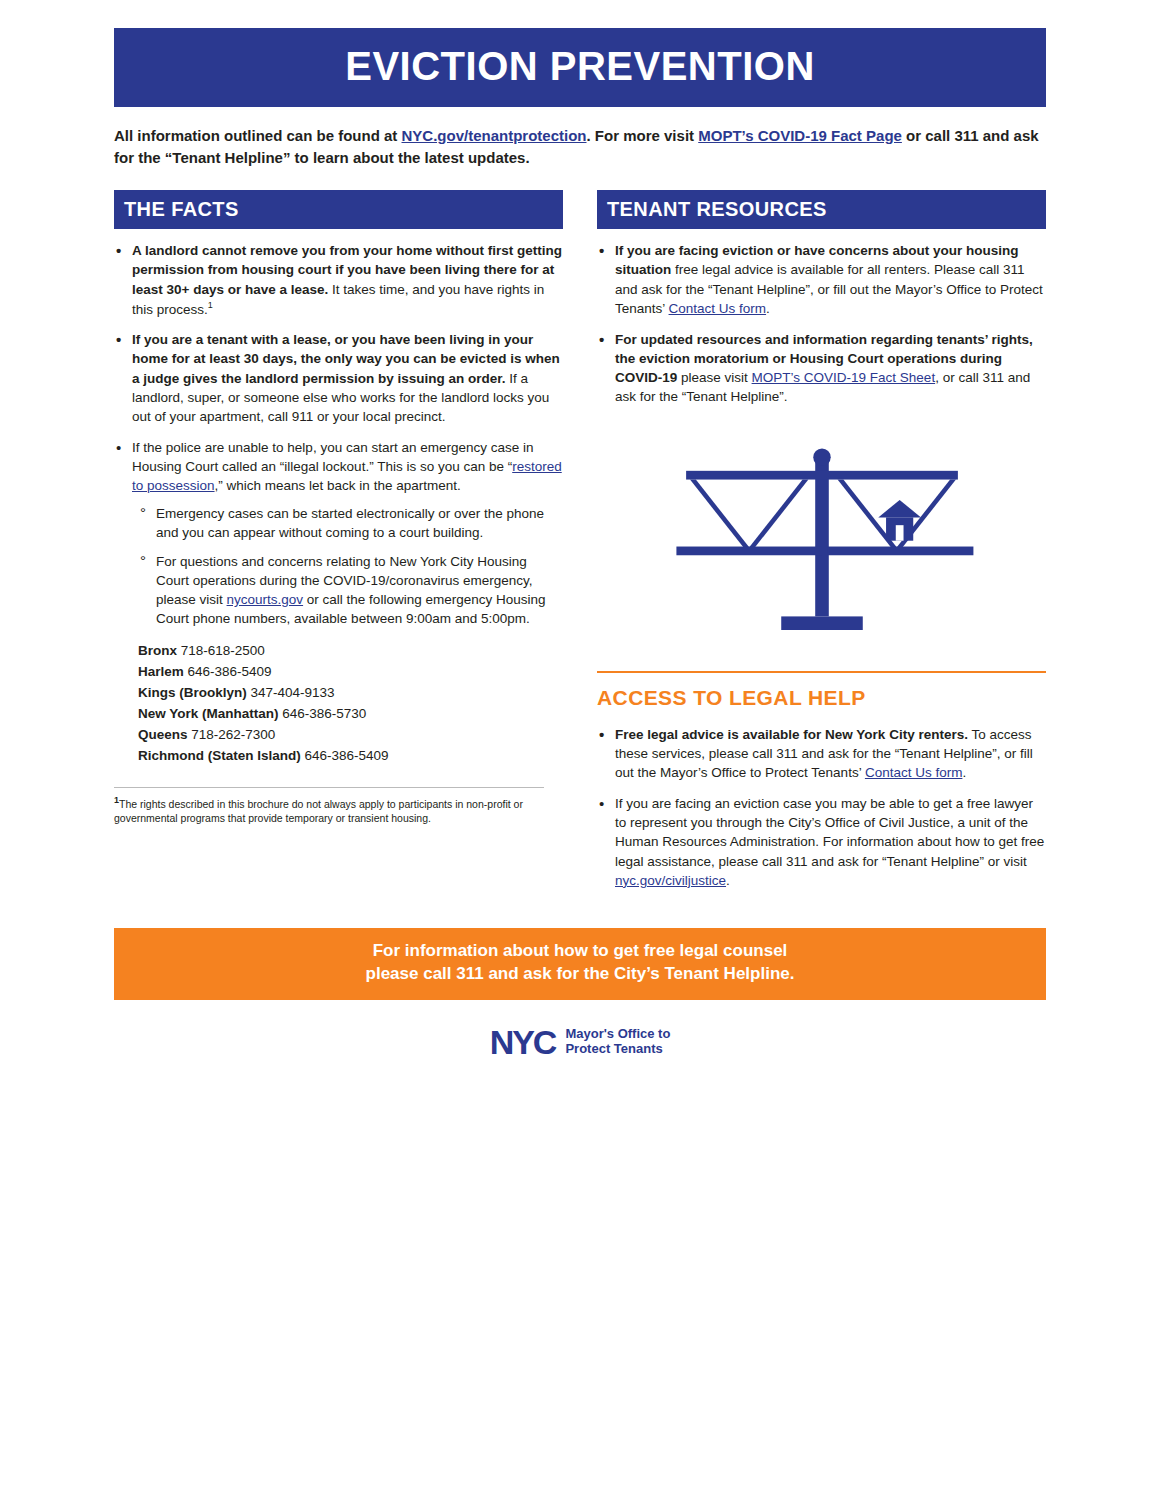EVICTION PREVENTION
All information outlined can be found at NYC.gov/tenantprotection. For more visit MOPT’s COVID-19 Fact Page or call 311 and ask for the “Tenant Helpline” to learn about the latest updates.
THE FACTS
A landlord cannot remove you from your home without first getting permission from housing court if you have been living there for at least 30+ days or have a lease. It takes time, and you have rights in this process.1
If you are a tenant with a lease, or you have been living in your home for at least 30 days, the only way you can be evicted is when a judge gives the landlord permission by issuing an order. If a landlord, super, or someone else who works for the landlord locks you out of your apartment, call 911 or your local precinct.
If the police are unable to help, you can start an emergency case in Housing Court called an “illegal lockout.” This is so you can be “restored to possession,” which means let back in the apartment.
Emergency cases can be started electronically or over the phone and you can appear without coming to a court building.
For questions and concerns relating to New York City Housing Court operations during the COVID-19/coronavirus emergency, please visit nycourts.gov or call the following emergency Housing Court phone numbers, available between 9:00am and 5:00pm.
Bronx 718-618-2500
Harlem 646-386-5409
Kings (Brooklyn) 347-404-9133
New York (Manhattan) 646-386-5730
Queens 718-262-7300
Richmond (Staten Island) 646-386-5409
1The rights described in this brochure do not always apply to participants in non-profit or governmental programs that provide temporary or transient housing.
TENANT RESOURCES
If you are facing eviction or have concerns about your housing situation free legal advice is available for all renters. Please call 311 and ask for the “Tenant Helpline”, or fill out the Mayor’s Office to Protect Tenants’ Contact Us form.
For updated resources and information regarding tenants’ rights, the eviction moratorium or Housing Court operations during COVID-19 please visit MOPT’s COVID-19 Fact Sheet, or call 311 and ask for the “Tenant Helpline”.
ACCESS TO LEGAL HELP
Free legal advice is available for New York City renters. To access these services, please call 311 and ask for the “Tenant Helpline”, or fill out the Mayor’s Office to Protect Tenants’ Contact Us form.
If you are facing an eviction case you may be able to get a free lawyer to represent you through the City’s Office of Civil Justice, a unit of the Human Resources Administration. For information about how to get free legal assistance, please call 311 and ask for “Tenant Helpline” or visit nyc.gov/civiljustice.
For information about how to get free legal counsel
please call 311 and ask for the City’s Tenant Helpline.
NYC Mayor's Office to
Protect Tenants